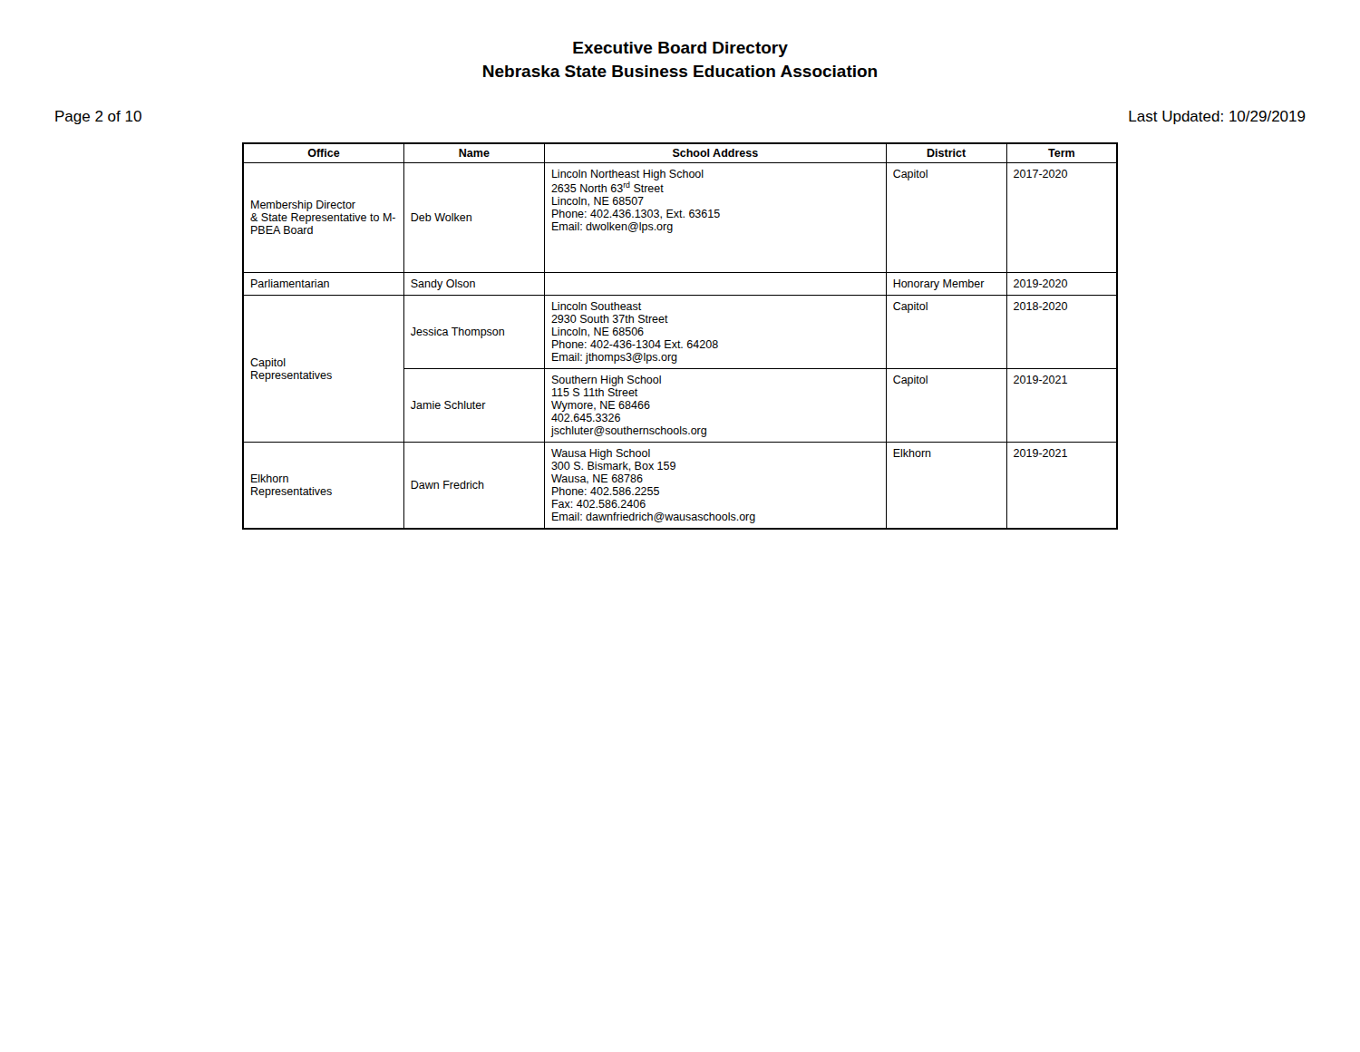Executive Board Directory Nebraska State Business Education Association
Page 2 of 10
Last Updated: 10/29/2019
| Office | Name | School Address | District | Term |
| --- | --- | --- | --- | --- |
| Membership Director & State Representative to M-PBEA Board | Deb Wolken | Lincoln Northeast High School 2635 North 63 rd Street Lincoln, NE 68507 Phone: 402.436.1303, Ext. 63615 Email: dwolken@lps.org | Capitol | 2017-2020 |
| Parliamentarian | Sandy Olson | | Honorary Member | 2019-2020 |
| Capitol Representatives | Jessica Thompson | Lincoln Southeast 2930 South 37th Street Lincoln, NE 68506 Phone: 402-436-1304 Ext. 64208 Email: jthomps3@lps.org | Capitol | 2018-2020 |
| Jamie Schluter | Southern High School 115 S 11th Street Wymore, NE 68466 402.645.3326 jschluter@southernschools.org | Capitol | 2019-2021 |
| Elkhorn Representatives | Dawn Fredrich | Wausa High School 300 S. Bismark, Box 159 Wausa, NE 68786 Phone: 402.586.2255 Fax: 402.586.2406 Email: dawnfriedrich@wausaschools.org | Elkhorn | 2019-2021 |